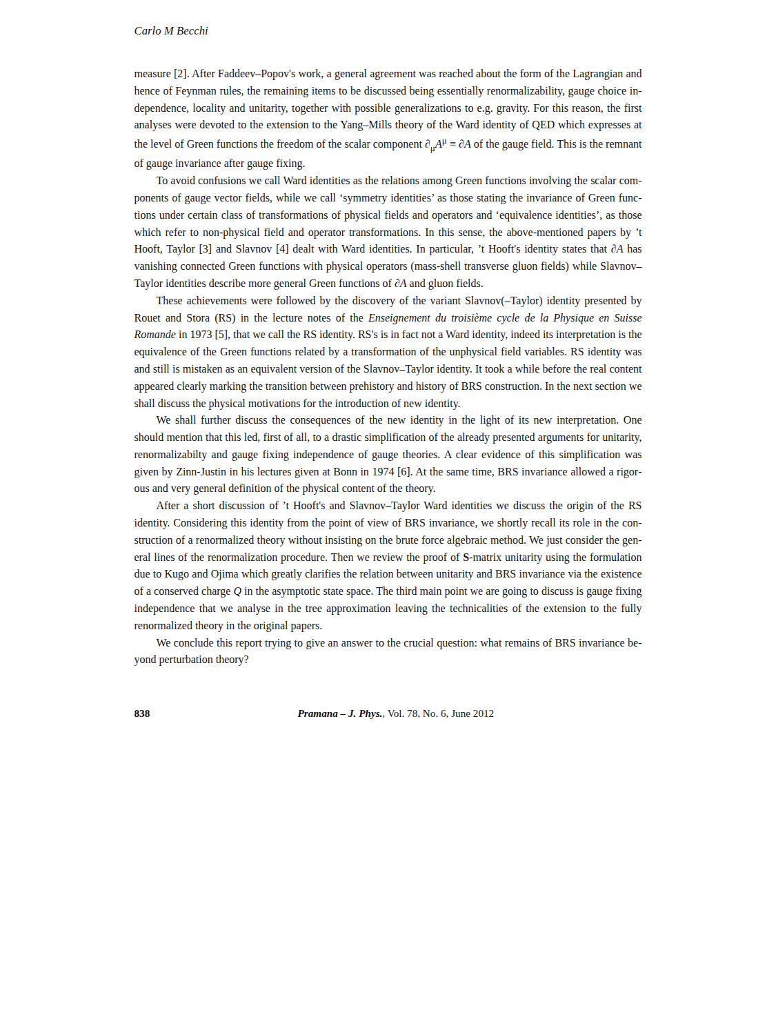Carlo M Becchi
measure [2]. After Faddeev–Popov's work, a general agreement was reached about the form of the Lagrangian and hence of Feynman rules, the remaining items to be discussed being essentially renormalizability, gauge choice independence, locality and unitarity, together with possible generalizations to e.g. gravity. For this reason, the first analyses were devoted to the extension to the Yang–Mills theory of the Ward identity of QED which expresses at the level of Green functions the freedom of the scalar component ∂μAμ ≡ ∂A of the gauge field. This is the remnant of gauge invariance after gauge fixing.
To avoid confusions we call Ward identities as the relations among Green functions involving the scalar components of gauge vector fields, while we call ‘symmetry identities’ as those stating the invariance of Green functions under certain class of transformations of physical fields and operators and ‘equivalence identities’, as those which refer to non-physical field and operator transformations. In this sense, the above-mentioned papers by ’t Hooft, Taylor [3] and Slavnov [4] dealt with Ward identities. In particular, ’t Hooft's identity states that ∂A has vanishing connected Green functions with physical operators (mass-shell transverse gluon fields) while Slavnov–Taylor identities describe more general Green functions of ∂A and gluon fields.
These achievements were followed by the discovery of the variant Slavnov(–Taylor) identity presented by Rouet and Stora (RS) in the lecture notes of the Enseignement du troisième cycle de la Physique en Suisse Romande in 1973 [5], that we call the RS identity. RS's is in fact not a Ward identity, indeed its interpretation is the equivalence of the Green functions related by a transformation of the unphysical field variables. RS identity was and still is mistaken as an equivalent version of the Slavnov–Taylor identity. It took a while before the real content appeared clearly marking the transition between prehistory and history of BRS construction. In the next section we shall discuss the physical motivations for the introduction of new identity.
We shall further discuss the consequences of the new identity in the light of its new interpretation. One should mention that this led, first of all, to a drastic simplification of the already presented arguments for unitarity, renormalizabilty and gauge fixing independence of gauge theories. A clear evidence of this simplification was given by Zinn-Justin in his lectures given at Bonn in 1974 [6]. At the same time, BRS invariance allowed a rigorous and very general definition of the physical content of the theory.
After a short discussion of ’t Hooft's and Slavnov–Taylor Ward identities we discuss the origin of the RS identity. Considering this identity from the point of view of BRS invariance, we shortly recall its role in the construction of a renormalized theory without insisting on the brute force algebraic method. We just consider the general lines of the renormalization procedure. Then we review the proof of S-matrix unitarity using the formulation due to Kugo and Ojima which greatly clarifies the relation between unitarity and BRS invariance via the existence of a conserved charge Q in the asymptotic state space. The third main point we are going to discuss is gauge fixing independence that we analyse in the tree approximation leaving the technicalities of the extension to the fully renormalized theory in the original papers.
We conclude this report trying to give an answer to the crucial question: what remains of BRS invariance beyond perturbation theory?
838 Pramana – J. Phys., Vol. 78, No. 6, June 2012